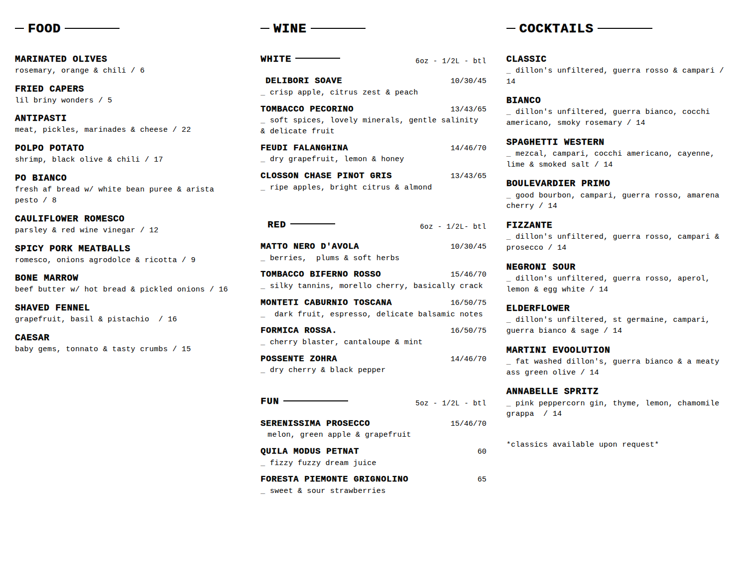FOOD
MARINATED OLIVES
rosemary, orange & chili / 6
FRIED CAPERS
lil briny wonders / 5
ANTIPASTI
meat, pickles, marinades & cheese / 22
POLPO POTATO
shrimp, black olive & chili / 17
PO BIANCO
fresh af bread w/ white bean puree & arista pesto / 8
CAULIFLOWER ROMESCO
parsley & red wine vinegar / 12
SPICY PORK MEATBALLS
romesco, onions agrodolce & ricotta / 9
BONE MARROW
beef butter w/ hot bread & pickled onions / 16
SHAVED FENNEL
grapefruit, basil & pistachio / 16
CAESAR
baby gems, tonnato & tasty crumbs / 15
WINE
WHITE
6oz - 1/2L - btl
DELIBORI SOAVE 10/30/45
_ crisp apple, citrus zest & peach
TOMBACCO PECORINO 13/43/65
_ soft spices, lovely minerals, gentle salinity & delicate fruit
FEUDI FALANGHINA 14/46/70
_ dry grapefruit, lemon & honey
CLOSSON CHASE PINOT GRIS 13/43/65
_ ripe apples, bright citrus & almond
RED
6oz - 1/2L- btl
MATTO NERO D'AVOLA 10/30/45
_ berries, plums & soft herbs
TOMBACCO BIFERNO ROSSO 15/46/70
_ silky tannins, morello cherry, basically crack
MONTETI CABURNIO TOSCANA 16/50/75
_ dark fruit, espresso, delicate balsamic notes
FORMICA ROSSA. 16/50/75
_ cherry blaster, cantaloupe & mint
POSSENTE ZOHRA 14/46/70
_ dry cherry & black pepper
FUN
5oz - 1/2L - btl
SERENISSIMA PROSECCO 15/46/70
melon, green apple & grapefruit
QUILA MODUS PETNAT 60
_ fizzy fuzzy dream juice
FORESTA PIEMONTE GRIGNOLINO 65
_ sweet & sour strawberries
COCKTAILS
CLASSIC
_ dillon's unfiltered, guerra rosso & campari / 14
BIANCO
_ dillon's unfiltered, guerra bianco, cocchi americano, smoky rosemary / 14
SPAGHETTI WESTERN
_ mezcal, campari, cocchi americano, cayenne, lime & smoked salt / 14
BOULEVARDIER PRIMO
_ good bourbon, campari, guerra rosso, amarena cherry / 14
FIZZANTE
_ dillon's unfiltered, guerra rosso, campari & prosecco / 14
NEGRONI SOUR
_ dillon's unfiltered, guerra rosso, aperol, lemon & egg white / 14
ELDERFLOWER
_ dillon's unfiltered, st germaine, campari, guerra bianco & sage / 14
MARTINI EVOOLUTION
_ fat washed dillon's, guerra bianco & a meaty ass green olive / 14
ANNABELLE SPRITZ
_ pink peppercorn gin, thyme, lemon, chamomile grappa / 14
*classics available upon request*